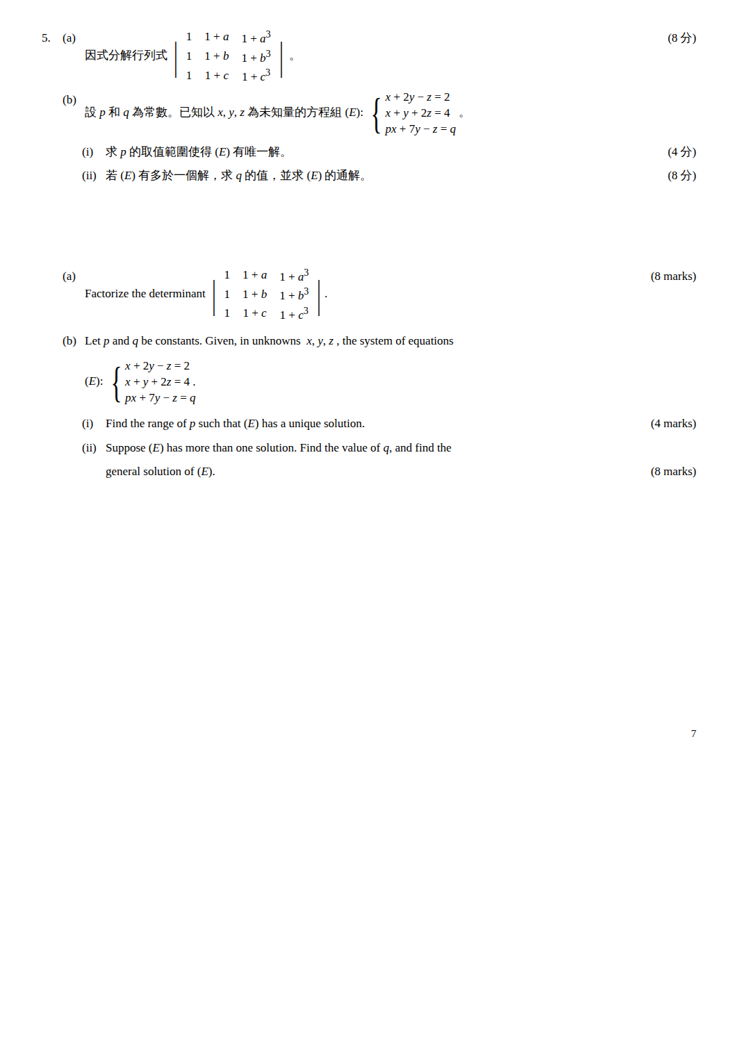5.
(a)
(8 分) 因式分解行列式 |
| 1 | 1 + a | 1 + a 3 |
| 1 | 1 + b | 1 + b 3 |
| 1 | 1 + c | 1 + c 3 |
| 。
(b)
設 p 和 q 為常數。已知以 x, y, z 為未知量的方程組 (E): {
x + 2y − z = 2
x + y + 2z = 4
px + 7y − z = q
。
(i)
(4 分) 求 p 的取值範圍使得 (E) 有唯一解。
(ii)
(8 分) 若 (E) 有多於一個解，求 q 的值，並求 (E) 的通解。
(a)
(8 marks) Factorize the determinant |
| 1 | 1 + a | 1 + a 3 |
| 1 | 1 + b | 1 + b 3 |
| 1 | 1 + c | 1 + c 3 |
| .
(b)
Let p and q be constants. Given, in unknowns x, y, z , the system of equations
(E): {
x + 2y − z = 2
x + y + 2z = 4 .
px + 7y − z = q
(i)
(4 marks) Find the range of p such that (E) has a unique solution.
(ii)
Suppose (E) has more than one solution. Find the value of q, and find the
(8 marks) general solution of (E).
7